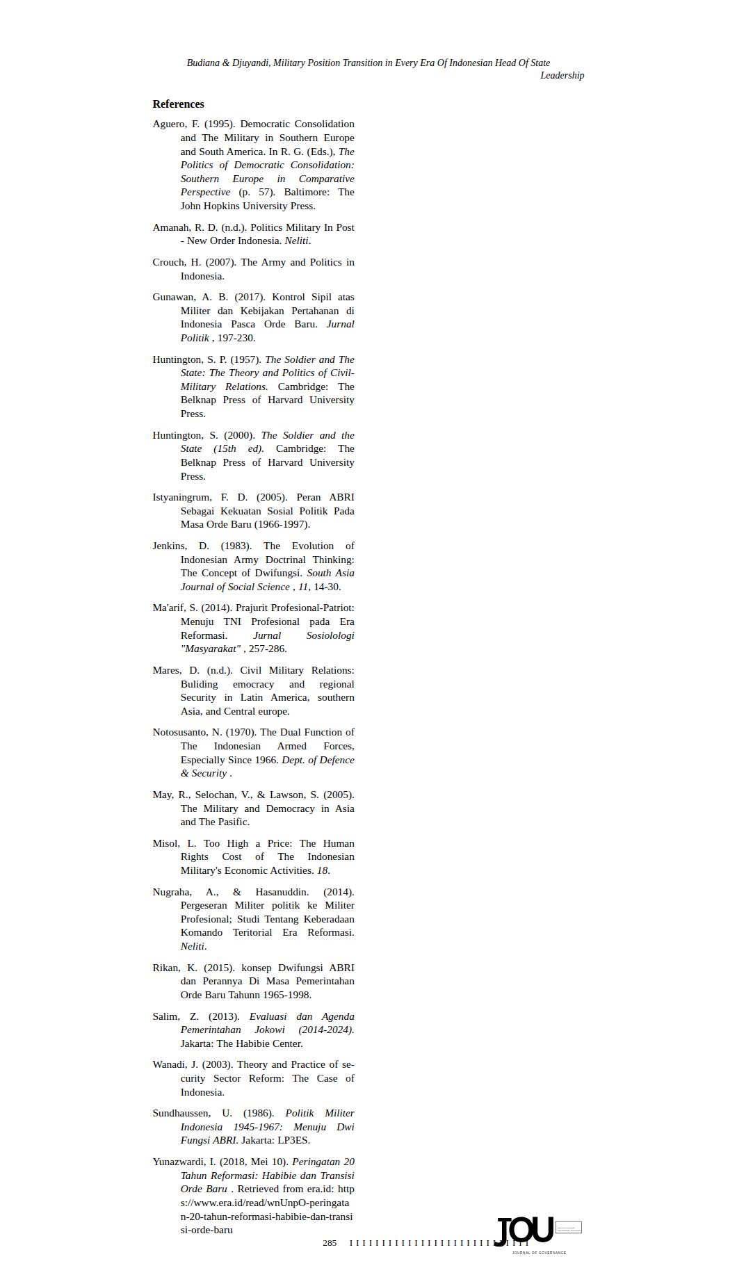Budiana & Djuyandi, Military Position Transition in Every Era Of Indonesian Head Of State Leadership
References
Aguero, F. (1995). Democratic Consolidation and The Military in Southern Europe and South America. In R. G. (Eds.), The Politics of Democratic Consolidation: Southern Europe in Comparative Perspective (p. 57). Baltimore: The John Hopkins University Press.
Amanah, R. D. (n.d.). Politics Military In Post - New Order Indonesia. Neliti.
Crouch, H. (2007). The Army and Politics in Indonesia.
Gunawan, A. B. (2017). Kontrol Sipil atas Militer dan Kebijakan Pertahanan di Indonesia Pasca Orde Baru. Jurnal Politik , 197-230.
Huntington, S. P. (1957). The Soldier and The State: The Theory and Politics of Civil-Military Relations. Cambridge: The Belknap Press of Harvard University Press.
Huntington, S. (2000). The Soldier and the State (15th ed). Cambridge: The Belknap Press of Harvard University Press.
Istyaningrum, F. D. (2005). Peran ABRI Sebagai Kekuatan Sosial Politik Pada Masa Orde Baru (1966-1997).
Jenkins, D. (1983). The Evolution of Indonesian Army Doctrinal Thinking: The Concept of Dwifungsi. South Asia Journal of Social Science , 11, 14-30.
Ma'arif, S. (2014). Prajurit Profesional-Patriot: Menuju TNI Profesional pada Era Reformasi. Jurnal Sosiolologi "Masyarakat" , 257-286.
Mares, D. (n.d.). Civil Military Relations: Buliding emocracy and regional Security in Latin America, southern Asia, and Central europe.
Notosusanto, N. (1970). The Dual Function of The Indonesian Armed Forces, Especially Since 1966. Dept. of Defence & Security .
May, R., Selochan, V., & Lawson, S. (2005). The Military and Democracy in Asia and The Pasific.
Misol, L. Too High a Price: The Human Rights Cost of The Indonesian Military's Economic Activities. 18.
Nugraha, A., & Hasanuddin. (2014). Pergeseran Militer politik ke Militer Profesional; Studi Tentang Keberadaan Komando Teritorial Era Reformasi. Neliti.
Rikan, K. (2015). konsep Dwifungsi ABRI dan Perannya Di Masa Pemerintahan Orde Baru Tahunn 1965-1998.
Salim, Z. (2013). Evaluasi dan Agenda Pemerintahan Jokowi (2014-2024). Jakarta: The Habibie Center.
Wanadi, J. (2003). Theory and Practice of security Sector Reform: The Case of Indonesia.
Sundhaussen, U. (1986). Politik Militer Indonesia 1945-1967: Menuju Dwi Fungsi ABRI. Jakarta: LP3ES.
Yunazwardi, I. (2018, Mei 10). Peringatan 20 Tahun Reformasi: Habibie dan Transisi Orde Baru . Retrieved from era.id: https://www.era.id/read/wnUnpO-peringatan-20-tahun-reformasi-habibie-dan-transisi-orde-baru
285 I I I I I I I I I I I I I I I I I I I I I I I I I I I I
JOURNAL OF GOVERNANCE Jurnal Ilmu Pemerintahan Universitas Sultan Ageng Tirtayasa